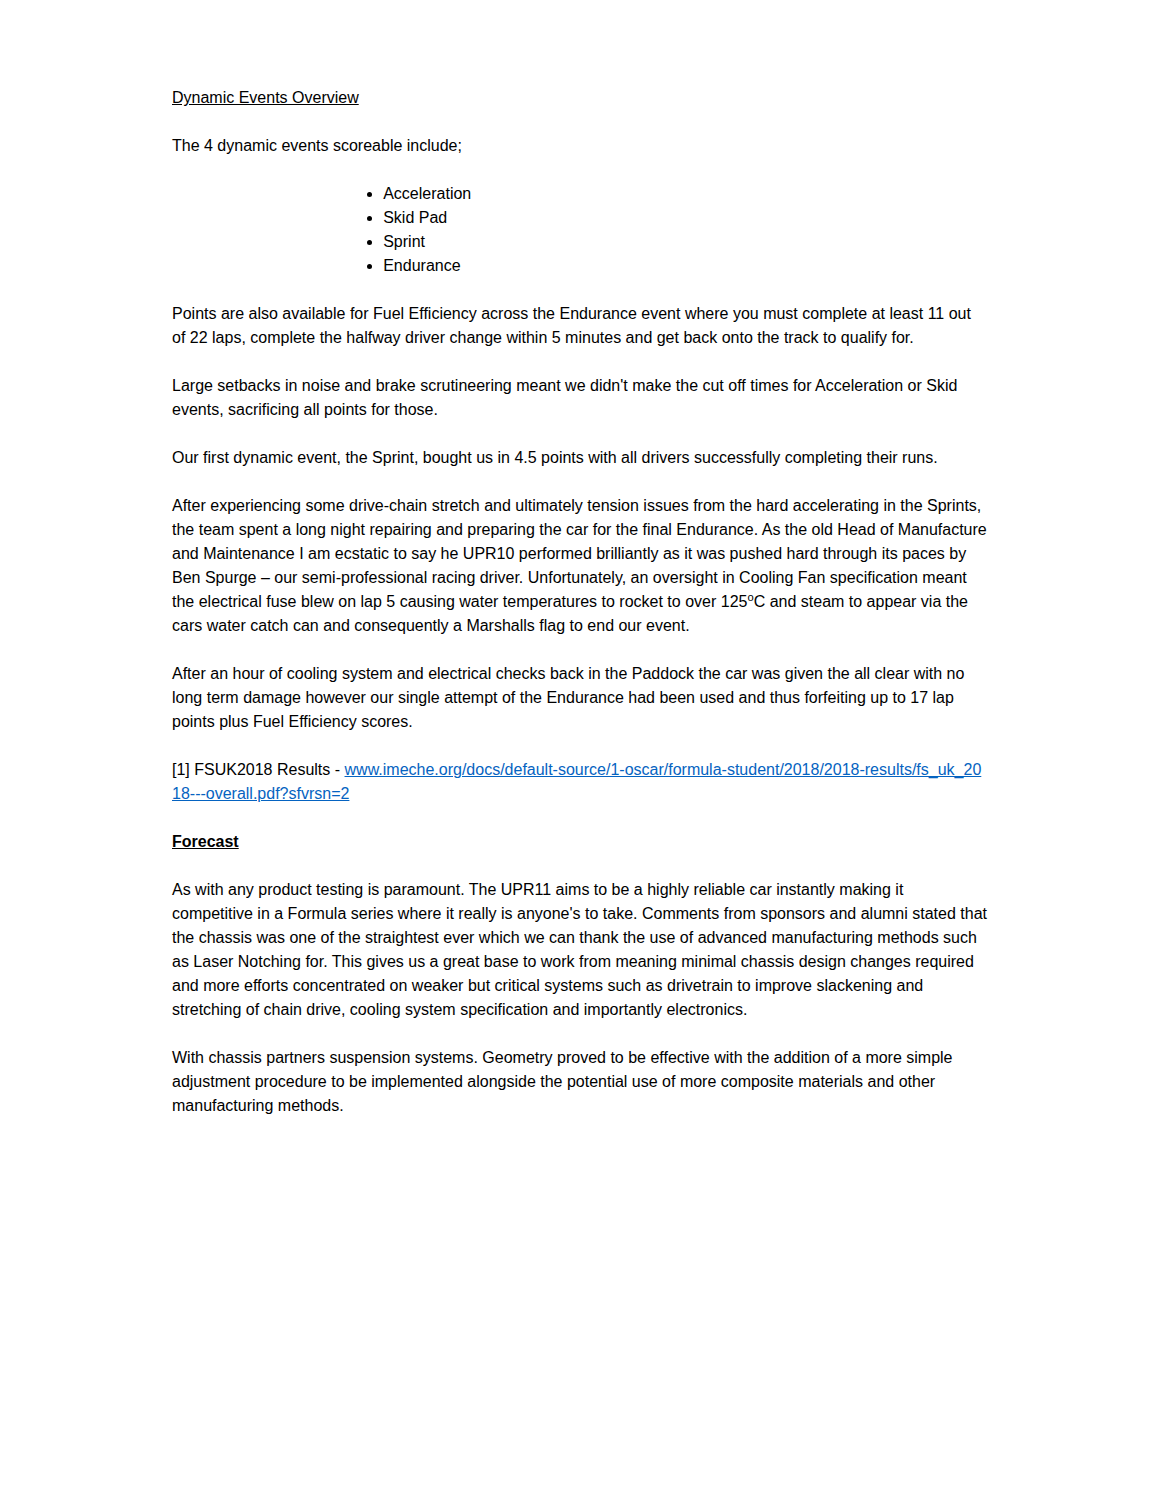Dynamic Events Overview
The 4 dynamic events scoreable include;
Acceleration
Skid Pad
Sprint
Endurance
Points are also available for Fuel Efficiency across the Endurance event where you must complete at least 11 out of 22 laps, complete the halfway driver change within 5 minutes and get back onto the track to qualify for.
Large setbacks in noise and brake scrutineering meant we didn't make the cut off times for Acceleration or Skid events, sacrificing all points for those.
Our first dynamic event, the Sprint, bought us in 4.5 points with all drivers successfully completing their runs.
After experiencing some drive-chain stretch and ultimately tension issues from the hard accelerating in the Sprints, the team spent a long night repairing and preparing the car for the final Endurance. As the old Head of Manufacture and Maintenance I am ecstatic to say he UPR10 performed brilliantly as it was pushed hard through its paces by Ben Spurge – our semi-professional racing driver. Unfortunately, an oversight in Cooling Fan specification meant the electrical fuse blew on lap 5 causing water temperatures to rocket to over 125oC and steam to appear via the cars water catch can and consequently a Marshalls flag to end our event.
After an hour of cooling system and electrical checks back in the Paddock the car was given the all clear with no long term damage however our single attempt of the Endurance had been used and thus forfeiting up to 17 lap points plus Fuel Efficiency scores.
[1] FSUK2018 Results - www.imeche.org/docs/default-source/1-oscar/formula-student/2018/2018-results/fs_uk_2018---overall.pdf?sfvrsn=2
Forecast
As with any product testing is paramount. The UPR11 aims to be a highly reliable car instantly making it competitive in a Formula series where it really is anyone's to take. Comments from sponsors and alumni stated that the chassis was one of the straightest ever which we can thank the use of advanced manufacturing methods such as Laser Notching for. This gives us a great base to work from meaning minimal chassis design changes required and more efforts concentrated on weaker but critical systems such as drivetrain to improve slackening and stretching of chain drive, cooling system specification and importantly electronics.
With chassis partners suspension systems. Geometry proved to be effective with the addition of a more simple adjustment procedure to be implemented alongside the potential use of more composite materials and other manufacturing methods.